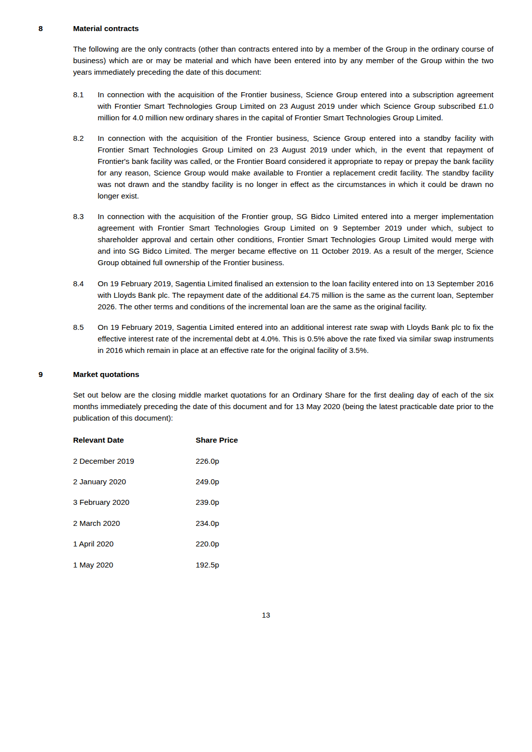8 Material contracts
The following are the only contracts (other than contracts entered into by a member of the Group in the ordinary course of business) which are or may be material and which have been entered into by any member of the Group within the two years immediately preceding the date of this document:
8.1 In connection with the acquisition of the Frontier business, Science Group entered into a subscription agreement with Frontier Smart Technologies Group Limited on 23 August 2019 under which Science Group subscribed £1.0 million for 4.0 million new ordinary shares in the capital of Frontier Smart Technologies Group Limited.
8.2 In connection with the acquisition of the Frontier business, Science Group entered into a standby facility with Frontier Smart Technologies Group Limited on 23 August 2019 under which, in the event that repayment of Frontier's bank facility was called, or the Frontier Board considered it appropriate to repay or prepay the bank facility for any reason, Science Group would make available to Frontier a replacement credit facility. The standby facility was not drawn and the standby facility is no longer in effect as the circumstances in which it could be drawn no longer exist.
8.3 In connection with the acquisition of the Frontier group, SG Bidco Limited entered into a merger implementation agreement with Frontier Smart Technologies Group Limited on 9 September 2019 under which, subject to shareholder approval and certain other conditions, Frontier Smart Technologies Group Limited would merge with and into SG Bidco Limited. The merger became effective on 11 October 2019. As a result of the merger, Science Group obtained full ownership of the Frontier business.
8.4 On 19 February 2019, Sagentia Limited finalised an extension to the loan facility entered into on 13 September 2016 with Lloyds Bank plc. The repayment date of the additional £4.75 million is the same as the current loan, September 2026. The other terms and conditions of the incremental loan are the same as the original facility.
8.5 On 19 February 2019, Sagentia Limited entered into an additional interest rate swap with Lloyds Bank plc to fix the effective interest rate of the incremental debt at 4.0%. This is 0.5% above the rate fixed via similar swap instruments in 2016 which remain in place at an effective rate for the original facility of 3.5%.
9 Market quotations
Set out below are the closing middle market quotations for an Ordinary Share for the first dealing day of each of the six months immediately preceding the date of this document and for 13 May 2020 (being the latest practicable date prior to the publication of this document):
| Relevant Date | Share Price |
| --- | --- |
| 2 December 2019 | 226.0p |
| 2 January 2020 | 249.0p |
| 3 February 2020 | 239.0p |
| 2 March 2020 | 234.0p |
| 1 April 2020 | 220.0p |
| 1 May 2020 | 192.5p |
13